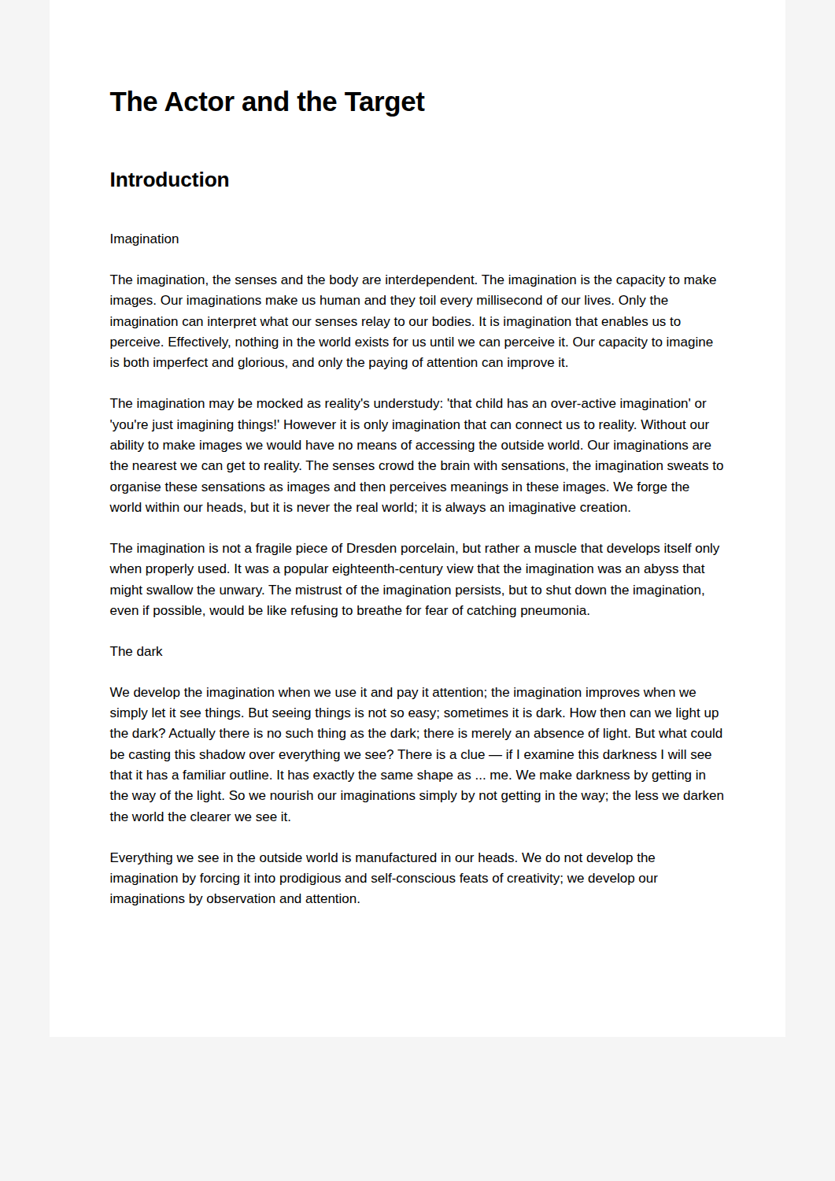The Actor and the Target
Introduction
Imagination
The imagination, the senses and the body are interdependent. The imagination is the capacity to make images. Our imaginations make us human and they toil every millisecond of our lives. Only the imagination can interpret what our senses relay to our bodies. It is imagination that enables us to perceive. Effectively, nothing in the world exists for us until we can perceive it. Our capacity to imagine is both imperfect and glorious, and only the paying of attention can improve it.
The imagination may be mocked as reality's understudy: 'that child has an over-active imagination' or 'you're just imagining things!' However it is only imagination that can connect us to reality. Without our ability to make images we would have no means of accessing the outside world. Our imaginations are the nearest we can get to reality. The senses crowd the brain with sensations, the imagination sweats to organise these sensations as images and then perceives meanings in these images. We forge the world within our heads, but it is never the real world; it is always an imaginative creation.
The imagination is not a fragile piece of Dresden porcelain, but rather a muscle that develops itself only when properly used. It was a popular eighteenth-century view that the imagination was an abyss that might swallow the unwary. The mistrust of the imagination persists, but to shut down the imagination, even if possible, would be like refusing to breathe for fear of catching pneumonia.
The dark
We develop the imagination when we use it and pay it attention; the imagination improves when we simply let it see things. But seeing things is not so easy; sometimes it is dark. How then can we light up the dark? Actually there is no such thing as the dark; there is merely an absence of light. But what could be casting this shadow over everything we see? There is a clue — if I examine this darkness I will see that it has a familiar outline. It has exactly the same shape as ... me. We make darkness by getting in the way of the light. So we nourish our imaginations simply by not getting in the way; the less we darken the world the clearer we see it.
Everything we see in the outside world is manufactured in our heads. We do not develop the imagination by forcing it into prodigious and self-conscious feats of creativity; we develop our imaginations by observation and attention.